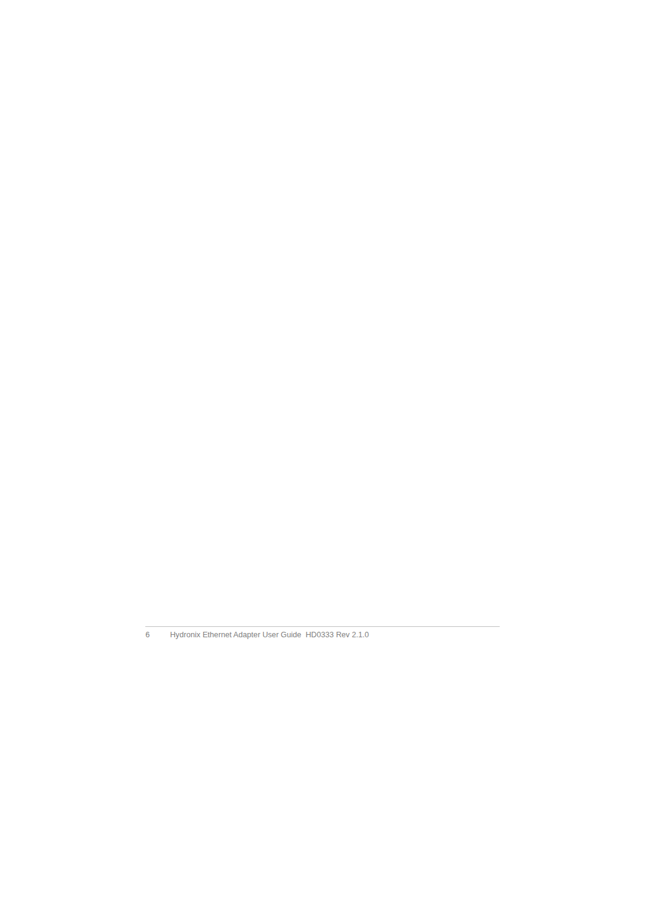6 Hydronix Ethernet Adapter User Guide HD0333 Rev 2.1.0